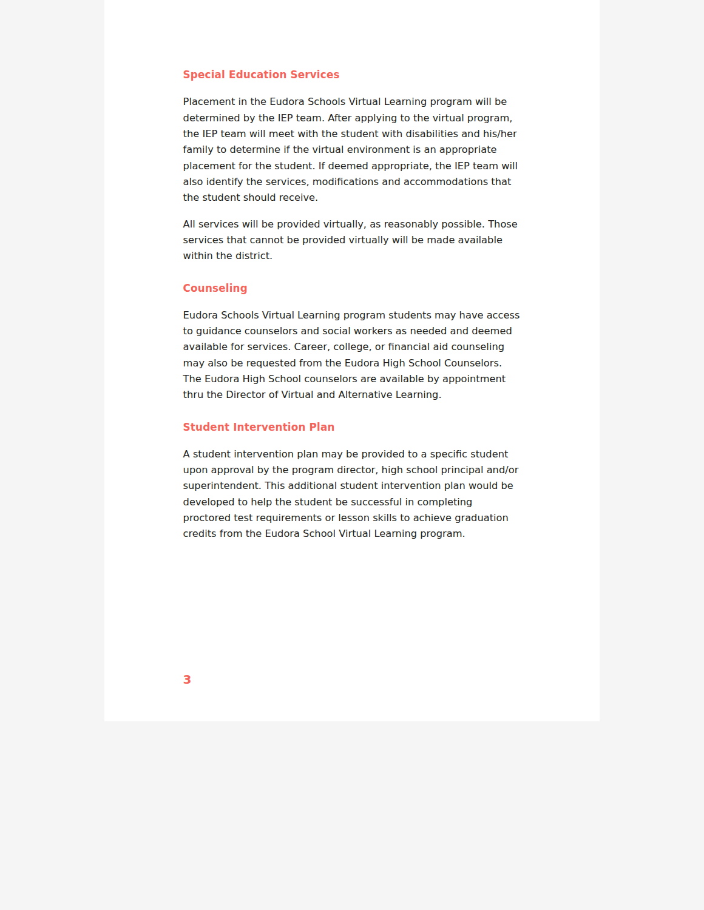Special Education Services
Placement in the Eudora Schools Virtual Learning program will be determined by the IEP team. After applying to the virtual program, the IEP team will meet with the student with disabilities and his/her family to determine if the virtual environment is an appropriate placement for the student. If deemed appropriate, the IEP team will also identify the services, modifications and accommodations that the student should receive.
All services will be provided virtually, as reasonably possible. Those services that cannot be provided virtually will be made available within the district.
Counseling
Eudora Schools Virtual Learning program students may have access to guidance counselors and social workers as needed and deemed available for services. Career, college, or financial aid counseling may also be requested from the Eudora High School Counselors. The Eudora High School counselors are available by appointment thru the Director of Virtual and Alternative Learning.
Student Intervention Plan
A student intervention plan may be provided to a specific student upon approval by the program director, high school principal and/or superintendent. This additional student intervention plan would be developed to help the student be successful in completing proctored test requirements or lesson skills to achieve graduation credits from the Eudora School Virtual Learning program.
3